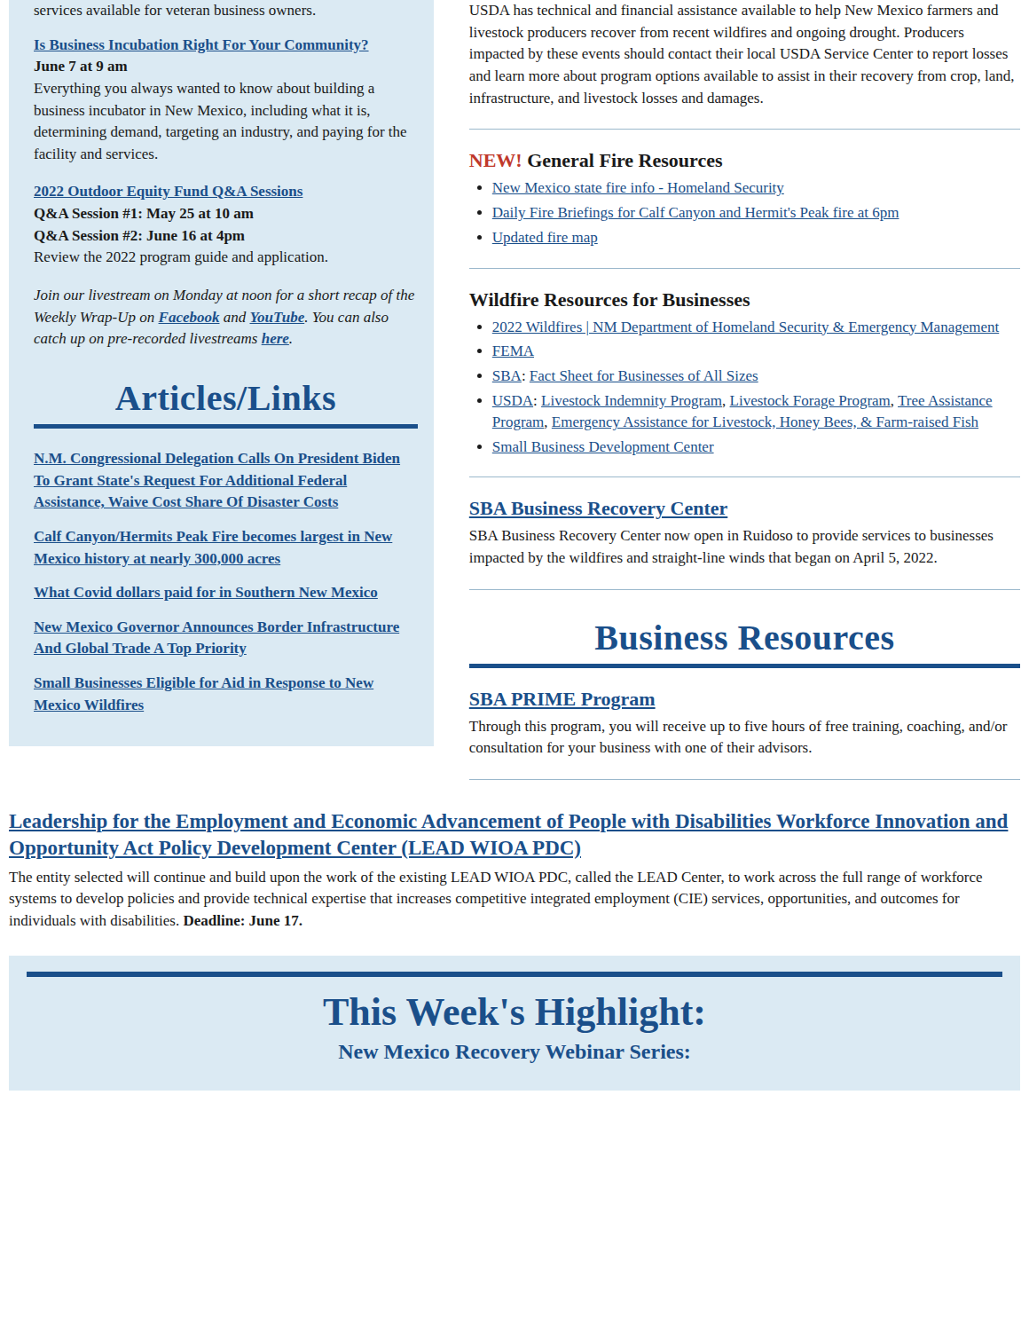services available for veteran business owners.
Is Business Incubation Right For Your Community?
June 7 at 9 am
Everything you always wanted to know about building a business incubator in New Mexico, including what it is, determining demand, targeting an industry, and paying for the facility and services.
2022 Outdoor Equity Fund Q&A Sessions
Q&A Session #1: May 25 at 10 am
Q&A Session #2: June 16 at 4pm
Review the 2022 program guide and application.
Join our livestream on Monday at noon for a short recap of the Weekly Wrap-Up on Facebook and YouTube. You can also catch up on pre-recorded livestreams here.
Articles/Links
N.M. Congressional Delegation Calls On President Biden To Grant State's Request For Additional Federal Assistance, Waive Cost Share Of Disaster Costs
Calf Canyon/Hermits Peak Fire becomes largest in New Mexico history at nearly 300,000 acres
What Covid dollars paid for in Southern New Mexico
New Mexico Governor Announces Border Infrastructure And Global Trade A Top Priority
Small Businesses Eligible for Aid in Response to New Mexico Wildfires
USDA has technical and financial assistance available to help New Mexico farmers and livestock producers recover from recent wildfires and ongoing drought. Producers impacted by these events should contact their local USDA Service Center to report losses and learn more about program options available to assist in their recovery from crop, land, infrastructure, and livestock losses and damages.
NEW! General Fire Resources
New Mexico state fire info - Homeland Security
Daily Fire Briefings for Calf Canyon and Hermit's Peak fire at 6pm
Updated fire map
Wildfire Resources for Businesses
2022 Wildfires | NM Department of Homeland Security & Emergency Management
FEMA
SBA: Fact Sheet for Businesses of All Sizes
USDA: Livestock Indemnity Program, Livestock Forage Program, Tree Assistance Program, Emergency Assistance for Livestock, Honey Bees, & Farm-raised Fish
Small Business Development Center
SBA Business Recovery Center
SBA Business Recovery Center now open in Ruidoso to provide services to businesses impacted by the wildfires and straight-line winds that began on April 5, 2022.
Business Resources
SBA PRIME Program
Through this program, you will receive up to five hours of free training, coaching, and/or consultation for your business with one of their advisors.
Leadership for the Employment and Economic Advancement of People with Disabilities Workforce Innovation and Opportunity Act Policy Development Center (LEAD WIOA PDC)
The entity selected will continue and build upon the work of the existing LEAD WIOA PDC, called the LEAD Center, to work across the full range of workforce systems to develop policies and provide technical expertise that increases competitive integrated employment (CIE) services, opportunities, and outcomes for individuals with disabilities. Deadline: June 17.
This Week's Highlight:
New Mexico Recovery Webinar Series: